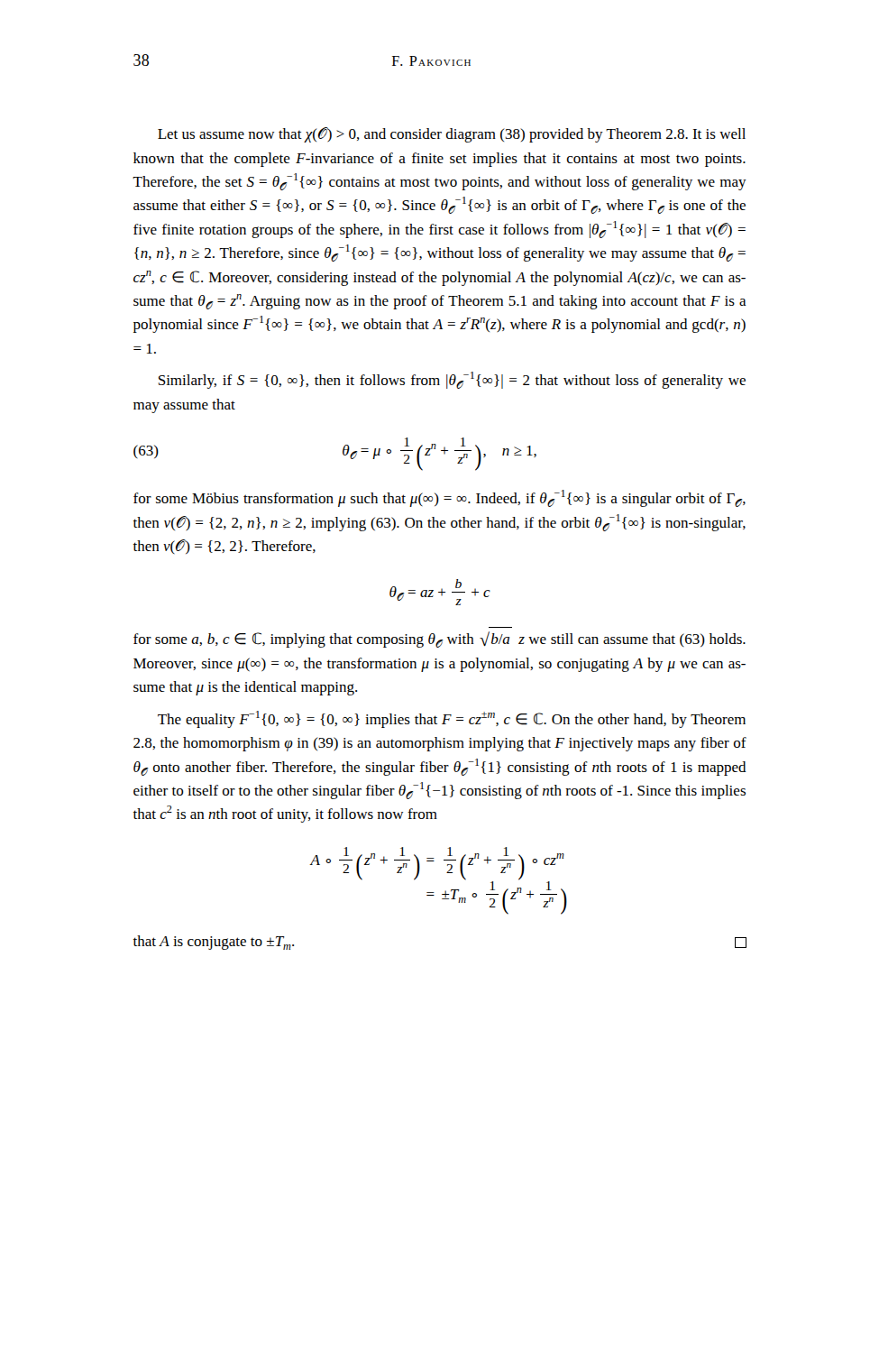38
F. Pakovich
Let us assume now that χ(𝒪) > 0, and consider diagram (38) provided by Theorem 2.8. It is well known that the complete F-invariance of a finite set implies that it contains at most two points. Therefore, the set S = θ𝒪−1{∞} contains at most two points, and without loss of generality we may assume that either S = {∞}, or S = {0, ∞}. Since θ𝒪−1{∞} is an orbit of Γ𝒪, where Γ𝒪 is one of the five finite rotation groups of the sphere, in the first case it follows from |θ𝒪−1{∞}| = 1 that ν(𝒪) = {n, n}, n ≥ 2. Therefore, since θ𝒪−1{∞} = {∞}, without loss of generality we may assume that θ𝒪 = czn, c ∈ ℂ. Moreover, considering instead of the polynomial A the polynomial A(cz)/c, we can assume that θ𝒪 = zn. Arguing now as in the proof of Theorem 5.1 and taking into account that F is a polynomial since F−1{∞} = {∞}, we obtain that A = zrRn(z), where R is a polynomial and gcd(r, n) = 1.
Similarly, if S = {0, ∞}, then it follows from |θ𝒪−1{∞}| = 2 that without loss of generality we may assume that
(63)
θ𝒪 = μ ∘ 12(zn + 1 zn), n ≥ 1,
for some Möbius transformation μ such that μ(∞) = ∞. Indeed, if θ𝒪−1{∞} is a singular orbit of Γ𝒪, then ν(𝒪) = {2, 2, n}, n ≥ 2, implying (63). On the other hand, if the orbit θ𝒪−1{∞} is non-singular, then ν(𝒪) = {2, 2}. Therefore,
θ𝒪 = az + bz + c
for some a, b, c ∈ ℂ, implying that composing θ𝒪 with b/a z we still can assume that (63) holds. Moreover, since μ(∞) = ∞, the transformation μ is a polynomial, so conjugating A by μ we can assume that μ is the identical mapping.
The equality F−1{0, ∞} = {0, ∞} implies that F = cz±m, c ∈ ℂ. On the other hand, by Theorem 2.8, the homomorphism φ in (39) is an automorphism implying that F injectively maps any fiber of θ𝒪 onto another fiber. Therefore, the singular fiber θ𝒪−1{1} consisting of nth roots of 1 is mapped either to itself or to the other singular fiber θ𝒪−1{−1} consisting of nth roots of -1. Since this implies that c2 is an nth root of unity, it follows now from
A ∘ 12(zn + 1 zn) =
12(zn + 1 zn) ∘ czm
=
±Tm ∘ 12(zn + 1 zn)
that A is conjugate to ±Tm.